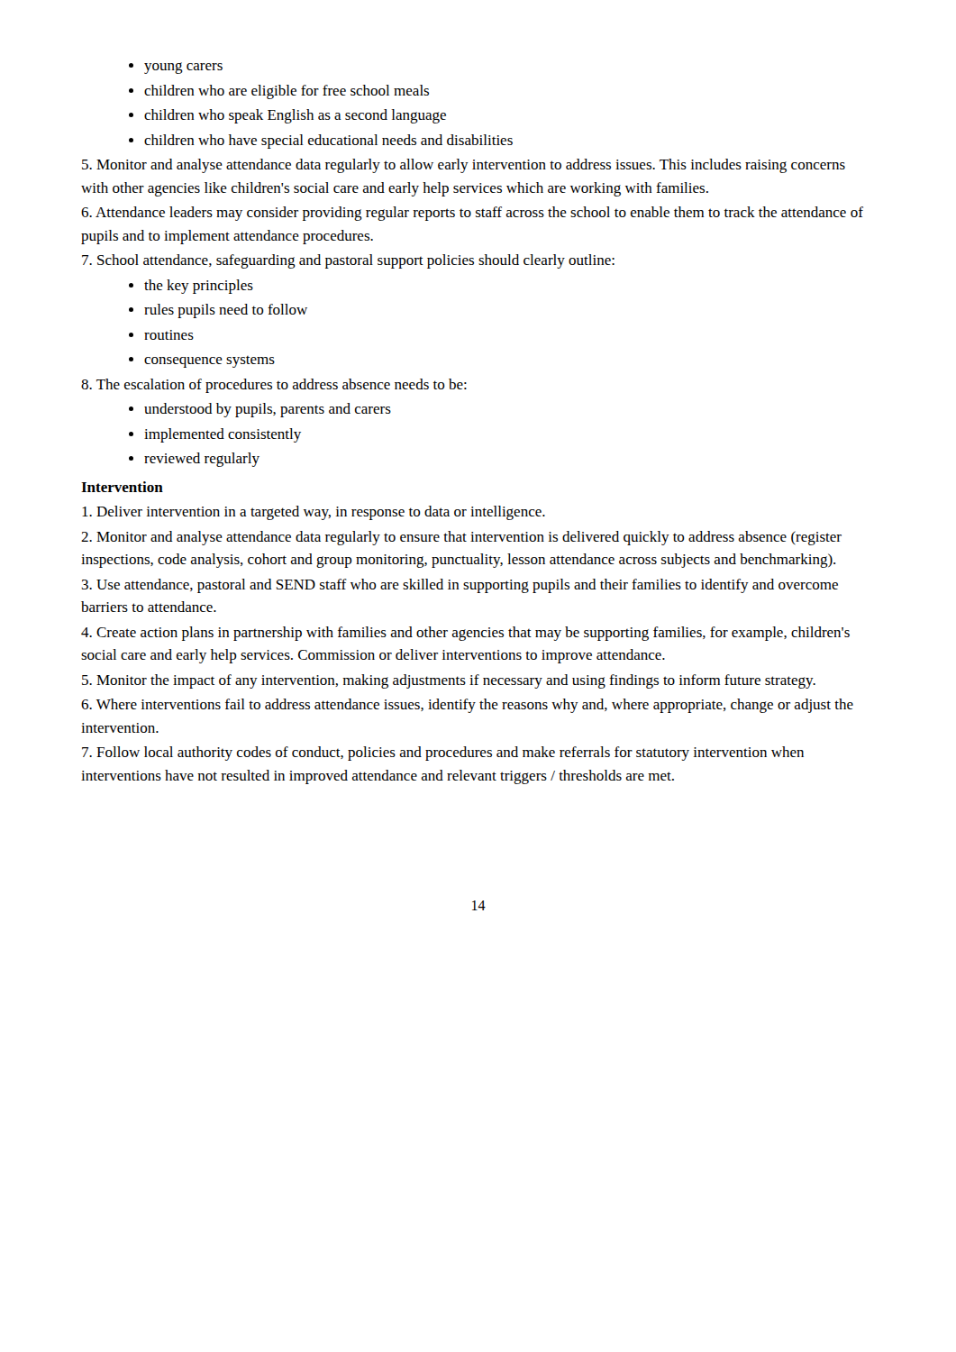young carers
children who are eligible for free school meals
children who speak English as a second language
children who have special educational needs and disabilities
5. Monitor and analyse attendance data regularly to allow early intervention to address issues. This includes raising concerns with other agencies like children's social care and early help services which are working with families.
6. Attendance leaders may consider providing regular reports to staff across the school to enable them to track the attendance of pupils and to implement attendance procedures.
7. School attendance, safeguarding and pastoral support policies should clearly outline:
the key principles
rules pupils need to follow
routines
consequence systems
8. The escalation of procedures to address absence needs to be:
understood by pupils, parents and carers
implemented consistently
reviewed regularly
Intervention
1. Deliver intervention in a targeted way, in response to data or intelligence.
2. Monitor and analyse attendance data regularly to ensure that intervention is delivered quickly to address absence (register inspections, code analysis, cohort and group monitoring, punctuality, lesson attendance across subjects and benchmarking).
3. Use attendance, pastoral and SEND staff who are skilled in supporting pupils and their families to identify and overcome barriers to attendance.
4. Create action plans in partnership with families and other agencies that may be supporting families, for example, children's social care and early help services. Commission or deliver interventions to improve attendance.
5. Monitor the impact of any intervention, making adjustments if necessary and using findings to inform future strategy.
6. Where interventions fail to address attendance issues, identify the reasons why and, where appropriate, change or adjust the intervention.
7. Follow local authority codes of conduct, policies and procedures and make referrals for statutory intervention when interventions have not resulted in improved attendance and relevant triggers / thresholds are met.
14